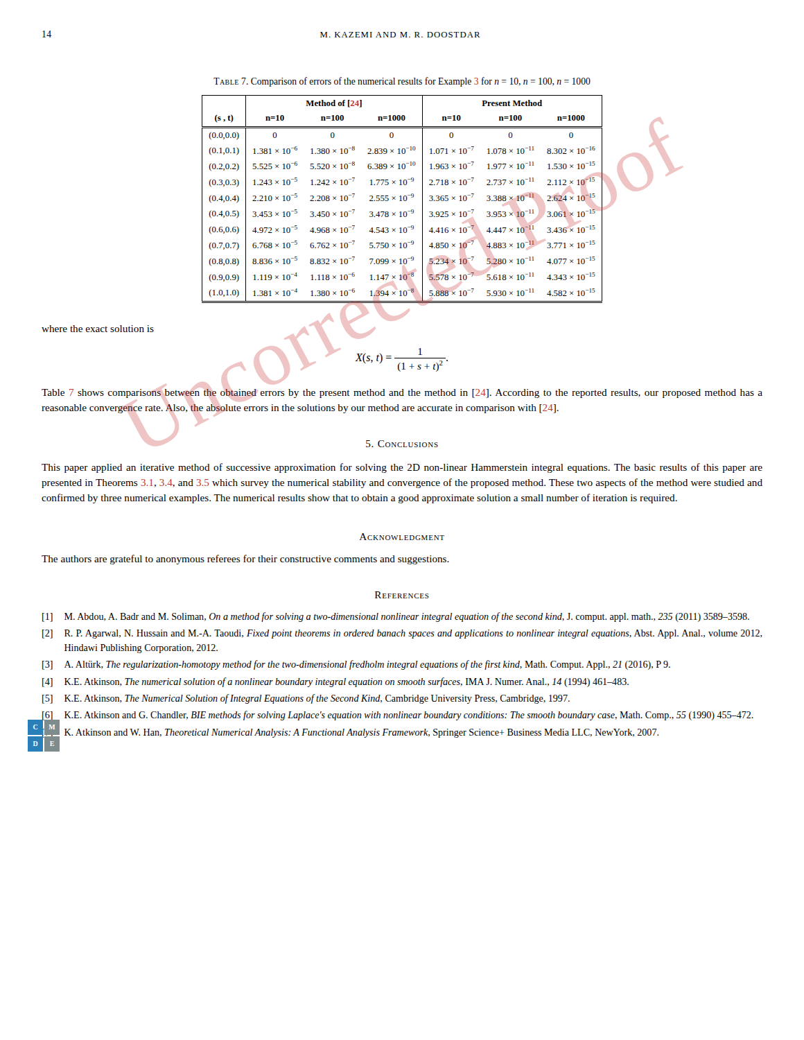Uncorrected Proof
14 M. Kazemi and M. R. Doostdar
Table 7. Comparison of errors of the numerical results for Example 3 for n = 10, n = 100, n = 1000
| | Method of [ 24 ] | Present Method |
| (s , t) | n=10 | n=100 | n=1000 | n=10 | n=100 | n=1000 |
| (0.0,0.0) | 0 | 0 | 0 | 0 | 0 | 0 |
| (0.1,0.1) | 1.381 × 10 −6 | 1.380 × 10 −8 | 2.839 × 10 −10 | 1.071 × 10 −7 | 1.078 × 10 −11 | 8.302 × 10 −16 |
| (0.2,0.2) | 5.525 × 10 −6 | 5.520 × 10 −8 | 6.389 × 10 −10 | 1.963 × 10 −7 | 1.977 × 10 −11 | 1.530 × 10 −15 |
| (0.3,0.3) | 1.243 × 10 −5 | 1.242 × 10 −7 | 1.775 × 10 −9 | 2.718 × 10 −7 | 2.737 × 10 −11 | 2.112 × 10 −15 |
| (0.4,0.4) | 2.210 × 10 −5 | 2.208 × 10 −7 | 2.555 × 10 −9 | 3.365 × 10 −7 | 3.388 × 10 −11 | 2.624 × 10 −15 |
| (0.4,0.5) | 3.453 × 10 −5 | 3.450 × 10 −7 | 3.478 × 10 −9 | 3.925 × 10 −7 | 3.953 × 10 −11 | 3.061 × 10 −15 |
| (0.6,0.6) | 4.972 × 10 −5 | 4.968 × 10 −7 | 4.543 × 10 −9 | 4.416 × 10 −7 | 4.447 × 10 −11 | 3.436 × 10 −15 |
| (0.7,0.7) | 6.768 × 10 −5 | 6.762 × 10 −7 | 5.750 × 10 −9 | 4.850 × 10 −7 | 4.883 × 10 −11 | 3.771 × 10 −15 |
| (0.8,0.8) | 8.836 × 10 −5 | 8.832 × 10 −7 | 7.099 × 10 −9 | 5.234 × 10 −7 | 5.280 × 10 −11 | 4.077 × 10 −15 |
| (0.9,0.9) | 1.119 × 10 −4 | 1.118 × 10 −6 | 1.147 × 10 −8 | 5.578 × 10 −7 | 5.618 × 10 −11 | 4.343 × 10 −15 |
| (1.0,1.0) | 1.381 × 10 −4 | 1.380 × 10 −6 | 1.394 × 10 −8 | 5.888 × 10 −7 | 5.930 × 10 −11 | 4.582 × 10 −15 |
where the exact solution is
X(s, t) = 1 (1 + s + t)2 .
Table 7 shows comparisons between the obtained errors by the present method and the method in [24]. According to the reported results, our proposed method has a reasonable convergence rate. Also, the absolute errors in the solutions by our method are accurate in comparison with [24].
5. Conclusions
This paper applied an iterative method of successive approximation for solving the 2D non-linear Hammerstein integral equations. The basic results of this paper are presented in Theorems 3.1, 3.4, and 3.5 which survey the numerical stability and convergence of the proposed method. These two aspects of the method were studied and confirmed by three numerical examples. The numerical results show that to obtain a good approximate solution a small number of iteration is required.
Acknowledgment
The authors are grateful to anonymous referees for their constructive comments and suggestions.
References
M. Abdou, A. Badr and M. Soliman, On a method for solving a two-dimensional nonlinear integral equation of the second kind, J. comput. appl. math., 235 (2011) 3589–3598.
R. P. Agarwal, N. Hussain and M.-A. Taoudi, Fixed point theorems in ordered banach spaces and applications to nonlinear integral equations, Abst. Appl. Anal., volume 2012, Hindawi Publishing Corporation, 2012.
A. Altürk, The regularization-homotopy method for the two-dimensional fredholm integral equations of the first kind, Math. Comput. Appl., 21 (2016), P 9.
K.E. Atkinson, The numerical solution of a nonlinear boundary integral equation on smooth surfaces, IMA J. Numer. Anal., 14 (1994) 461–483.
K.E. Atkinson, The Numerical Solution of Integral Equations of the Second Kind, Cambridge University Press, Cambridge, 1997.
K.E. Atkinson and G. Chandler, BIE methods for solving Laplace's equation with nonlinear boundary conditions: The smooth boundary case, Math. Comp., 55 (1990) 455–472.
K. Atkinson and W. Han, Theoretical Numerical Analysis: A Functional Analysis Framework, Springer Science+ Business Media LLC, NewYork, 2007.
C
M
D
E